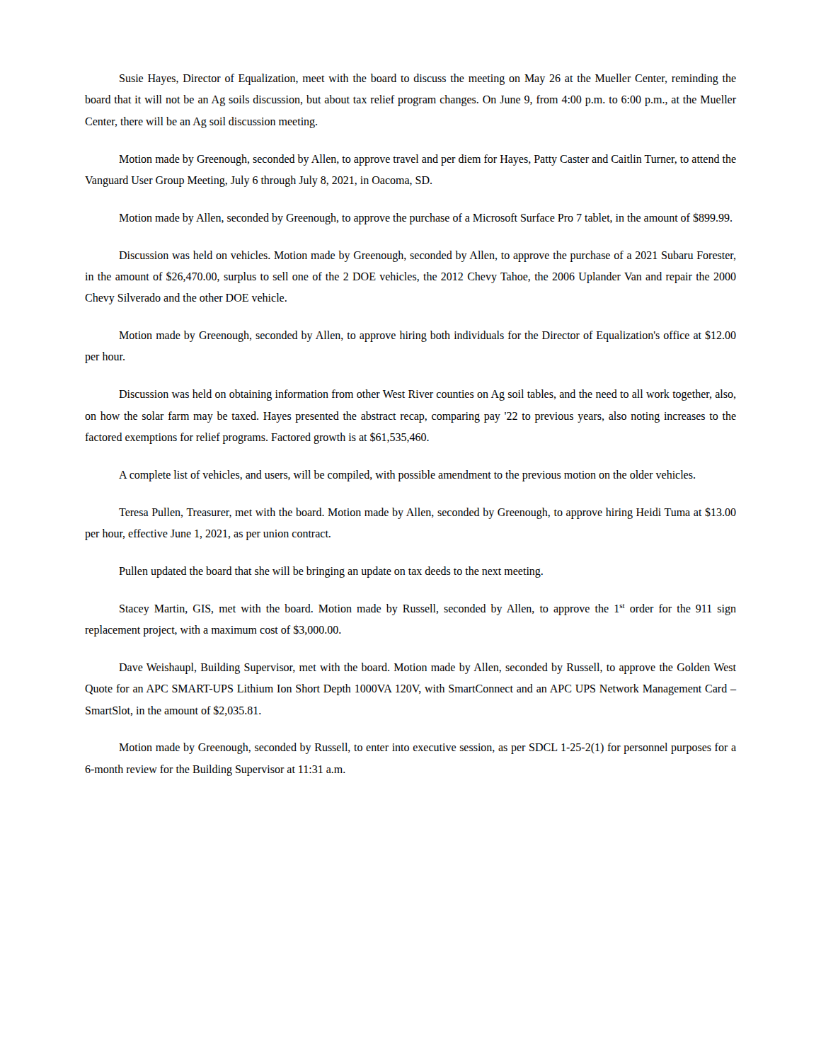Susie Hayes, Director of Equalization, meet with the board to discuss the meeting on May 26 at the Mueller Center, reminding the board that it will not be an Ag soils discussion, but about tax relief program changes. On June 9, from 4:00 p.m. to 6:00 p.m., at the Mueller Center, there will be an Ag soil discussion meeting.
Motion made by Greenough, seconded by Allen, to approve travel and per diem for Hayes, Patty Caster and Caitlin Turner, to attend the Vanguard User Group Meeting, July 6 through July 8, 2021, in Oacoma, SD.
Motion made by Allen, seconded by Greenough, to approve the purchase of a Microsoft Surface Pro 7 tablet, in the amount of $899.99.
Discussion was held on vehicles. Motion made by Greenough, seconded by Allen, to approve the purchase of a 2021 Subaru Forester, in the amount of $26,470.00, surplus to sell one of the 2 DOE vehicles, the 2012 Chevy Tahoe, the 2006 Uplander Van and repair the 2000 Chevy Silverado and the other DOE vehicle.
Motion made by Greenough, seconded by Allen, to approve hiring both individuals for the Director of Equalization's office at $12.00 per hour.
Discussion was held on obtaining information from other West River counties on Ag soil tables, and the need to all work together, also, on how the solar farm may be taxed. Hayes presented the abstract recap, comparing pay '22 to previous years, also noting increases to the factored exemptions for relief programs. Factored growth is at $61,535,460.
A complete list of vehicles, and users, will be compiled, with possible amendment to the previous motion on the older vehicles.
Teresa Pullen, Treasurer, met with the board. Motion made by Allen, seconded by Greenough, to approve hiring Heidi Tuma at $13.00 per hour, effective June 1, 2021, as per union contract.
Pullen updated the board that she will be bringing an update on tax deeds to the next meeting.
Stacey Martin, GIS, met with the board. Motion made by Russell, seconded by Allen, to approve the 1st order for the 911 sign replacement project, with a maximum cost of $3,000.00.
Dave Weishaupl, Building Supervisor, met with the board. Motion made by Allen, seconded by Russell, to approve the Golden West Quote for an APC SMART-UPS Lithium Ion Short Depth 1000VA 120V, with SmartConnect and an APC UPS Network Management Card – SmartSlot, in the amount of $2,035.81.
Motion made by Greenough, seconded by Russell, to enter into executive session, as per SDCL 1-25-2(1) for personnel purposes for a 6-month review for the Building Supervisor at 11:31 a.m.